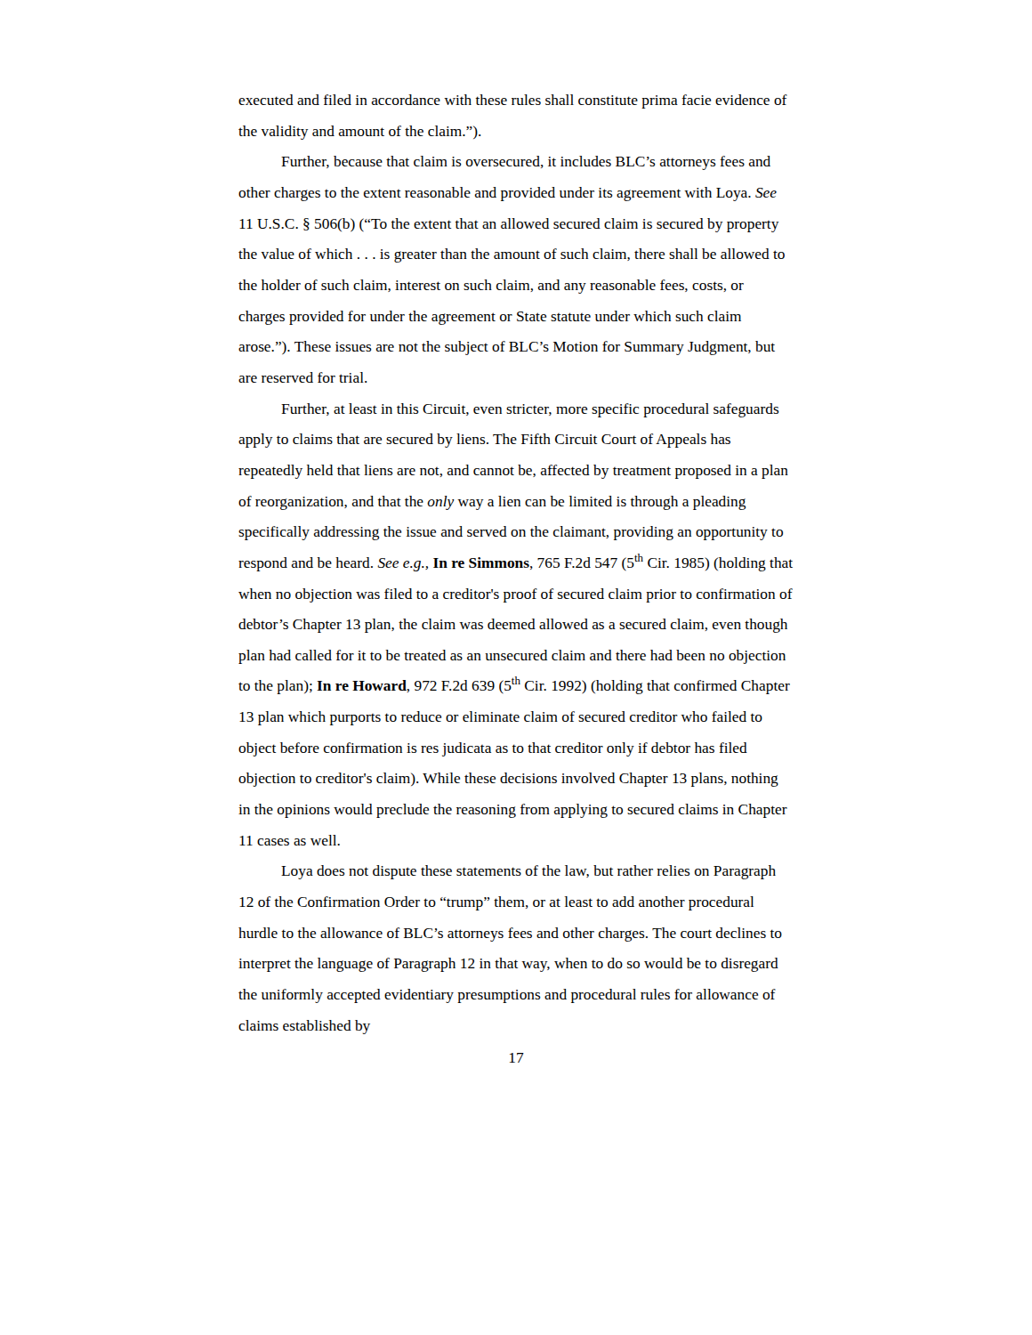executed and filed in accordance with these rules shall constitute prima facie evidence of the validity and amount of the claim.”).
Further, because that claim is oversecured, it includes BLC’s attorneys fees and other charges to the extent reasonable and provided under its agreement with Loya. See 11 U.S.C. § 506(b) (“To the extent that an allowed secured claim is secured by property the value of which . . . is greater than the amount of such claim, there shall be allowed to the holder of such claim, interest on such claim, and any reasonable fees, costs, or charges provided for under the agreement or State statute under which such claim arose.”). These issues are not the subject of BLC’s Motion for Summary Judgment, but are reserved for trial.
Further, at least in this Circuit, even stricter, more specific procedural safeguards apply to claims that are secured by liens. The Fifth Circuit Court of Appeals has repeatedly held that liens are not, and cannot be, affected by treatment proposed in a plan of reorganization, and that the only way a lien can be limited is through a pleading specifically addressing the issue and served on the claimant, providing an opportunity to respond and be heard. See e.g., In re Simmons, 765 F.2d 547 (5th Cir. 1985) (holding that when no objection was filed to a creditor's proof of secured claim prior to confirmation of debtor’s Chapter 13 plan, the claim was deemed allowed as a secured claim, even though plan had called for it to be treated as an unsecured claim and there had been no objection to the plan); In re Howard, 972 F.2d 639 (5th Cir. 1992) (holding that confirmed Chapter 13 plan which purports to reduce or eliminate claim of secured creditor who failed to object before confirmation is res judicata as to that creditor only if debtor has filed objection to creditor's claim). While these decisions involved Chapter 13 plans, nothing in the opinions would preclude the reasoning from applying to secured claims in Chapter 11 cases as well.
Loya does not dispute these statements of the law, but rather relies on Paragraph 12 of the Confirmation Order to “trump” them, or at least to add another procedural hurdle to the allowance of BLC’s attorneys fees and other charges. The court declines to interpret the language of Paragraph 12 in that way, when to do so would be to disregard the uniformly accepted evidentiary presumptions and procedural rules for allowance of claims established by
17